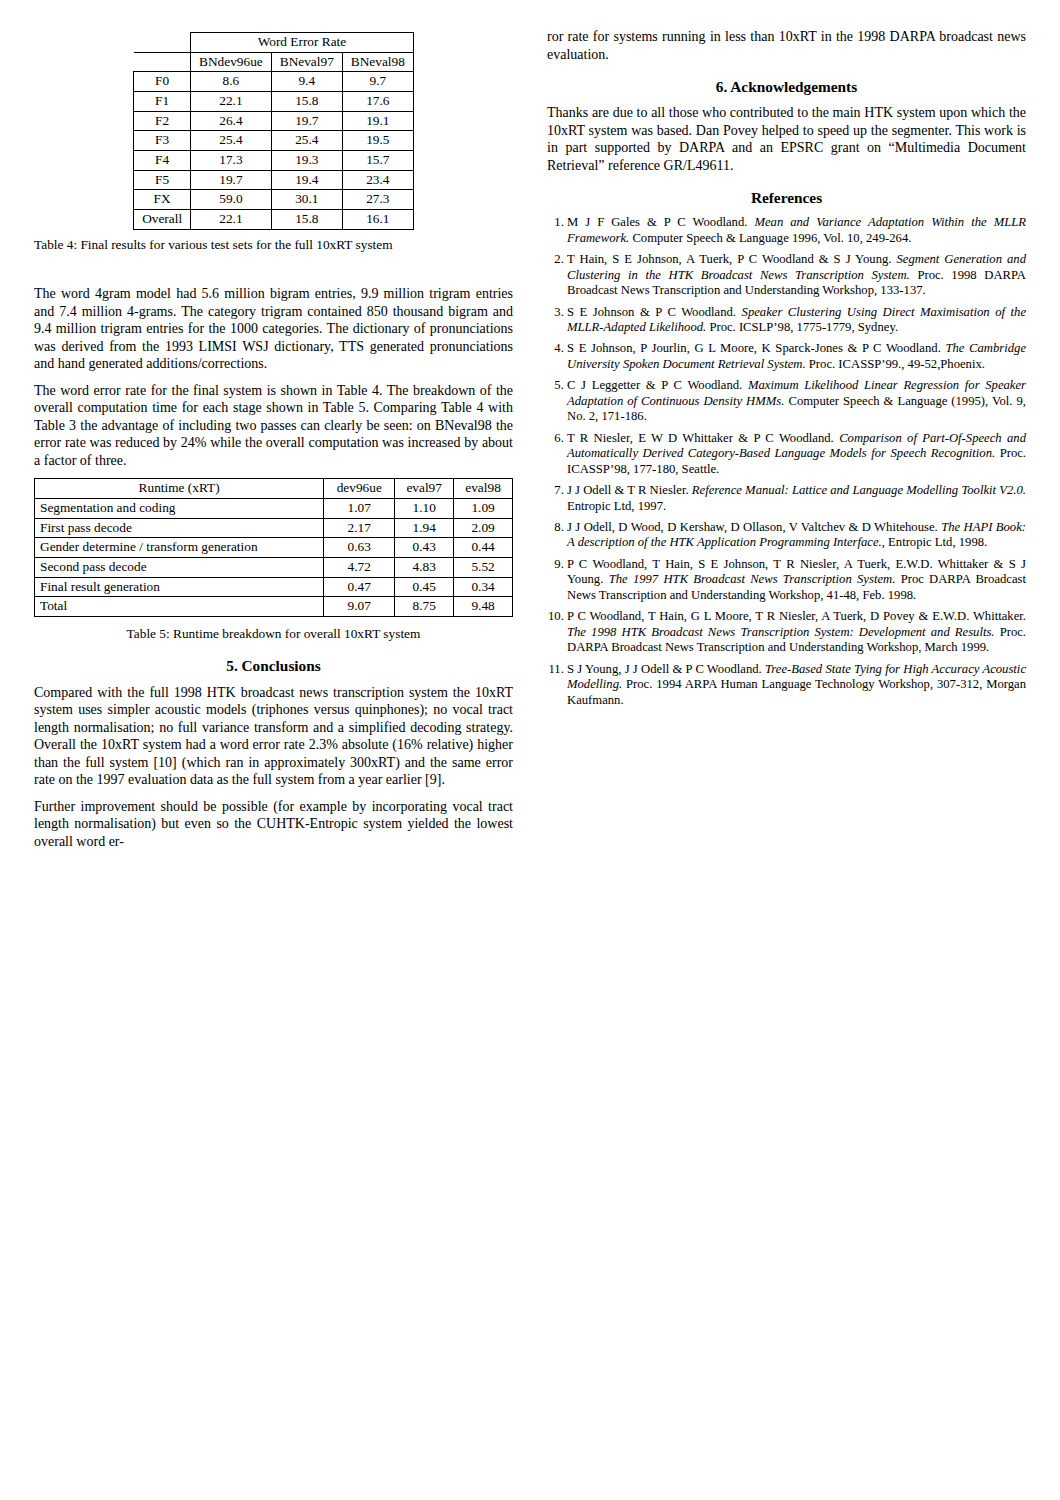| | Word Error Rate |
| | BNdev96ue | BNeval97 | BNeval98 |
| F0 | 8.6 | 9.4 | 9.7 |
| F1 | 22.1 | 15.8 | 17.6 |
| F2 | 26.4 | 19.7 | 19.1 |
| F3 | 25.4 | 25.4 | 19.5 |
| F4 | 17.3 | 19.3 | 15.7 |
| F5 | 19.7 | 19.4 | 23.4 |
| FX | 59.0 | 30.1 | 27.3 |
| Overall | 22.1 | 15.8 | 16.1 |
Table 4: Final results for various test sets for the full 10xRT system
The word 4gram model had 5.6 million bigram entries, 9.9 million trigram entries and 7.4 million 4-grams. The category trigram contained 850 thousand bigram and 9.4 million trigram entries for the 1000 categories. The dictionary of pronunciations was derived from the 1993 LIMSI WSJ dictionary, TTS generated pronunciations and hand generated additions/corrections.
The word error rate for the final system is shown in Table 4. The breakdown of the overall computation time for each stage shown in Table 5. Comparing Table 4 with Table 3 the advantage of including two passes can clearly be seen: on BNeval98 the error rate was reduced by 24% while the overall computation was increased by about a factor of three.
| Runtime (xRT) | dev96ue | eval97 | eval98 |
| Segmentation and coding | 1.07 | 1.10 | 1.09 |
| First pass decode | 2.17 | 1.94 | 2.09 |
| Gender determine / transform generation | 0.63 | 0.43 | 0.44 |
| Second pass decode | 4.72 | 4.83 | 5.52 |
| Final result generation | 0.47 | 0.45 | 0.34 |
| Total | 9.07 | 8.75 | 9.48 |
Table 5: Runtime breakdown for overall 10xRT system
5. Conclusions
Compared with the full 1998 HTK broadcast news transcription system the 10xRT system uses simpler acoustic models (triphones versus quinphones); no vocal tract length normalisation; no full variance transform and a simplified decoding strategy. Overall the 10xRT system had a word error rate 2.3% absolute (16% relative) higher than the full system [10] (which ran in approximately 300xRT) and the same error rate on the 1997 evaluation data as the full system from a year earlier [9].
Further improvement should be possible (for example by incorporating vocal tract length normalisation) but even so the CUHTK-Entropic system yielded the lowest overall word er-
ror rate for systems running in less than 10xRT in the 1998 DARPA broadcast news evaluation.
6. Acknowledgements
Thanks are due to all those who contributed to the main HTK system upon which the 10xRT system was based. Dan Povey helped to speed up the segmenter. This work is in part supported by DARPA and an EPSRC grant on “Multimedia Document Retrieval” reference GR/L49611.
References
M J F Gales & P C Woodland. Mean and Variance Adaptation Within the MLLR Framework. Computer Speech & Language 1996, Vol. 10, 249-264.
T Hain, S E Johnson, A Tuerk, P C Woodland & S J Young. Segment Generation and Clustering in the HTK Broadcast News Transcription System. Proc. 1998 DARPA Broadcast News Transcription and Understanding Workshop, 133-137.
S E Johnson & P C Woodland. Speaker Clustering Using Direct Maximisation of the MLLR-Adapted Likelihood. Proc. ICSLP’98, 1775-1779, Sydney.
S E Johnson, P Jourlin, G L Moore, K Sparck-Jones & P C Woodland. The Cambridge University Spoken Document Retrieval System. Proc. ICASSP’99., 49-52,Phoenix.
C J Leggetter & P C Woodland. Maximum Likelihood Linear Regression for Speaker Adaptation of Continuous Density HMMs. Computer Speech & Language (1995), Vol. 9, No. 2, 171-186.
T R Niesler, E W D Whittaker & P C Woodland. Comparison of Part-Of-Speech and Automatically Derived Category-Based Language Models for Speech Recognition. Proc. ICASSP’98, 177-180, Seattle.
J J Odell & T R Niesler. Reference Manual: Lattice and Language Modelling Toolkit V2.0. Entropic Ltd, 1997.
J J Odell, D Wood, D Kershaw, D Ollason, V Valtchev & D Whitehouse. The HAPI Book: A description of the HTK Application Programming Interface., Entropic Ltd, 1998.
P C Woodland, T Hain, S E Johnson, T R Niesler, A Tuerk, E.W.D. Whittaker & S J Young. The 1997 HTK Broadcast News Transcription System. Proc DARPA Broadcast News Transcription and Understanding Workshop, 41-48, Feb. 1998.
P C Woodland, T Hain, G L Moore, T R Niesler, A Tuerk, D Povey & E.W.D. Whittaker. The 1998 HTK Broadcast News Transcription System: Development and Results. Proc. DARPA Broadcast News Transcription and Understanding Workshop, March 1999.
S J Young, J J Odell & P C Woodland. Tree-Based State Tying for High Accuracy Acoustic Modelling. Proc. 1994 ARPA Human Language Technology Workshop, 307-312, Morgan Kaufmann.